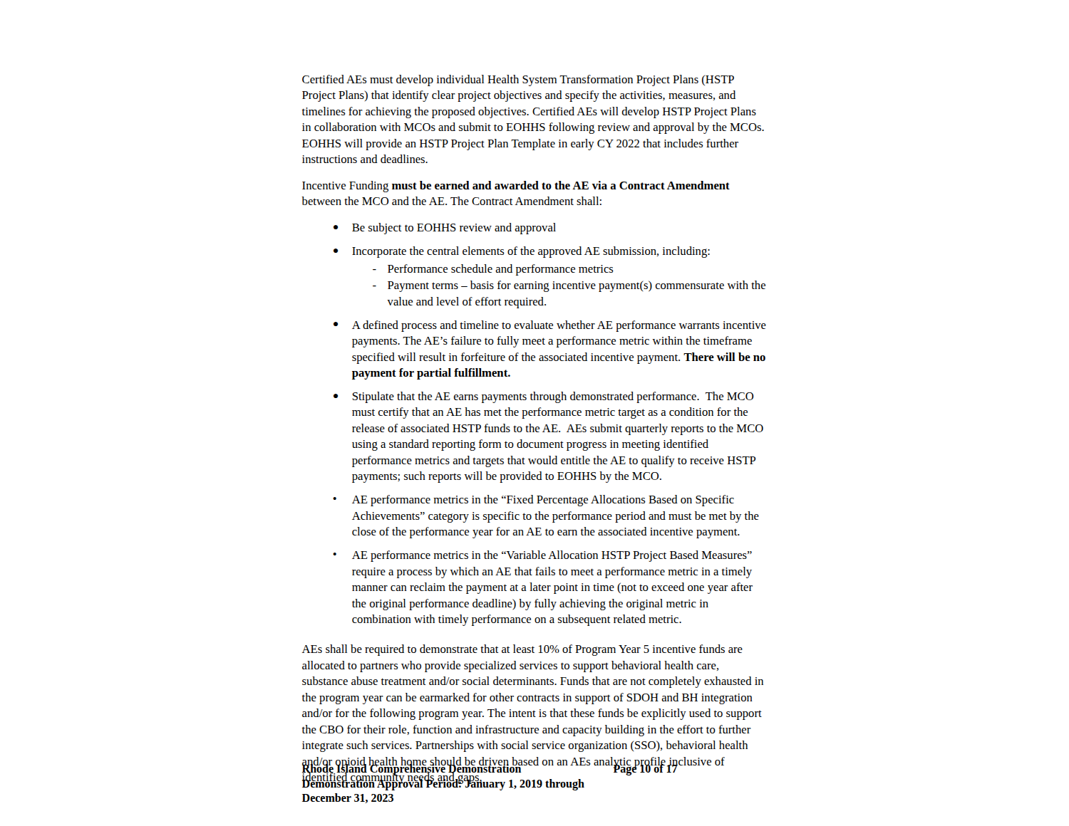Certified AEs must develop individual Health System Transformation Project Plans (HSTP Project Plans) that identify clear project objectives and specify the activities, measures, and timelines for achieving the proposed objectives. Certified AEs will develop HSTP Project Plans in collaboration with MCOs and submit to EOHHS following review and approval by the MCOs. EOHHS will provide an HSTP Project Plan Template in early CY 2022 that includes further instructions and deadlines.
Incentive Funding must be earned and awarded to the AE via a Contract Amendment between the MCO and the AE. The Contract Amendment shall:
Be subject to EOHHS review and approval
Incorporate the central elements of the approved AE submission, including:
Performance schedule and performance metrics
Payment terms – basis for earning incentive payment(s) commensurate with the value and level of effort required.
A defined process and timeline to evaluate whether AE performance warrants incentive payments. The AE’s failure to fully meet a performance metric within the timeframe specified will result in forfeiture of the associated incentive payment. There will be no payment for partial fulfillment.
Stipulate that the AE earns payments through demonstrated performance. The MCO must certify that an AE has met the performance metric target as a condition for the release of associated HSTP funds to the AE. AEs submit quarterly reports to the MCO using a standard reporting form to document progress in meeting identified performance metrics and targets that would entitle the AE to qualify to receive HSTP payments; such reports will be provided to EOHHS by the MCO.
AE performance metrics in the “Fixed Percentage Allocations Based on Specific Achievements” category is specific to the performance period and must be met by the close of the performance year for an AE to earn the associated incentive payment.
AE performance metrics in the “Variable Allocation HSTP Project Based Measures” require a process by which an AE that fails to meet a performance metric in a timely manner can reclaim the payment at a later point in time (not to exceed one year after the original performance deadline) by fully achieving the original metric in combination with timely performance on a subsequent related metric.
AEs shall be required to demonstrate that at least 10% of Program Year 5 incentive funds are allocated to partners who provide specialized services to support behavioral health care, substance abuse treatment and/or social determinants. Funds that are not completely exhausted in the program year can be earmarked for other contracts in support of SDOH and BH integration and/or for the following program year. The intent is that these funds be explicitly used to support the CBO for their role, function and infrastructure and capacity building in the effort to further integrate such services. Partnerships with social service organization (SSO), behavioral health and/or opioid health home should be driven based on an AEs analytic profile inclusive of identified community needs and gaps,
Rhode Island Comprehensive Demonstration Page 10 of 17
Demonstration Approval Period: January 1, 2019 through December 31, 2023